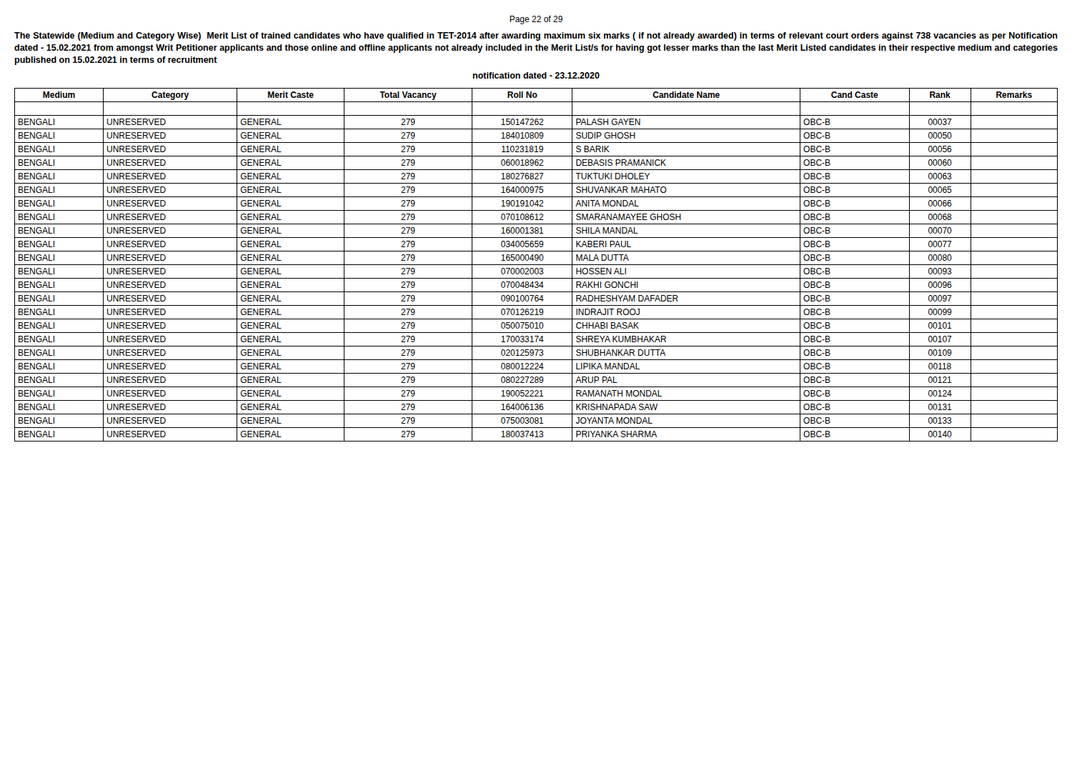Page 22 of 29
The Statewide (Medium and Category Wise) Merit List of trained candidates who have qualified in TET-2014 after awarding maximum six marks ( if not already awarded) in terms of relevant court orders against 738 vacancies as per Notification dated - 15.02.2021 from amongst Writ Petitioner applicants and those online and offline applicants not already included in the Merit List/s for having got lesser marks than the last Merit Listed candidates in their respective medium and categories published on 15.02.2021 in terms of recruitment
notification dated - 23.12.2020
| Medium | Category | Merit Caste | Total Vacancy | Roll No | Candidate Name | Cand Caste | Rank | Remarks |
| --- | --- | --- | --- | --- | --- | --- | --- | --- |
| BENGALI | UNRESERVED | GENERAL | 279 | 150147262 | PALASH GAYEN | OBC-B | 00037 | |
| BENGALI | UNRESERVED | GENERAL | 279 | 184010809 | SUDIP GHOSH | OBC-B | 00050 | |
| BENGALI | UNRESERVED | GENERAL | 279 | 110231819 | S BARIK | OBC-B | 00056 | |
| BENGALI | UNRESERVED | GENERAL | 279 | 060018962 | DEBASIS PRAMANICK | OBC-B | 00060 | |
| BENGALI | UNRESERVED | GENERAL | 279 | 180276827 | TUKTUKI DHOLEY | OBC-B | 00063 | |
| BENGALI | UNRESERVED | GENERAL | 279 | 164000975 | SHUVANKAR MAHATO | OBC-B | 00065 | |
| BENGALI | UNRESERVED | GENERAL | 279 | 190191042 | ANITA MONDAL | OBC-B | 00066 | |
| BENGALI | UNRESERVED | GENERAL | 279 | 070108612 | SMARANAMAYEE GHOSH | OBC-B | 00068 | |
| BENGALI | UNRESERVED | GENERAL | 279 | 160001381 | SHILA MANDAL | OBC-B | 00070 | |
| BENGALI | UNRESERVED | GENERAL | 279 | 034005659 | KABERI PAUL | OBC-B | 00077 | |
| BENGALI | UNRESERVED | GENERAL | 279 | 165000490 | MALA DUTTA | OBC-B | 00080 | |
| BENGALI | UNRESERVED | GENERAL | 279 | 070002003 | HOSSEN ALI | OBC-B | 00093 | |
| BENGALI | UNRESERVED | GENERAL | 279 | 070048434 | RAKHI GONCHI | OBC-B | 00096 | |
| BENGALI | UNRESERVED | GENERAL | 279 | 090100764 | RADHESHYAM DAFADER | OBC-B | 00097 | |
| BENGALI | UNRESERVED | GENERAL | 279 | 070126219 | INDRAJIT ROOJ | OBC-B | 00099 | |
| BENGALI | UNRESERVED | GENERAL | 279 | 050075010 | CHHABI BASAK | OBC-B | 00101 | |
| BENGALI | UNRESERVED | GENERAL | 279 | 170033174 | SHREYA KUMBHAKAR | OBC-B | 00107 | |
| BENGALI | UNRESERVED | GENERAL | 279 | 020125973 | SHUBHANKAR DUTTA | OBC-B | 00109 | |
| BENGALI | UNRESERVED | GENERAL | 279 | 080012224 | LIPIKA MANDAL | OBC-B | 00118 | |
| BENGALI | UNRESERVED | GENERAL | 279 | 080227289 | ARUP PAL | OBC-B | 00121 | |
| BENGALI | UNRESERVED | GENERAL | 279 | 190052221 | RAMANATH MONDAL | OBC-B | 00124 | |
| BENGALI | UNRESERVED | GENERAL | 279 | 164006136 | KRISHNAPADA SAW | OBC-B | 00131 | |
| BENGALI | UNRESERVED | GENERAL | 279 | 075003081 | JOYANTA MONDAL | OBC-B | 00133 | |
| BENGALI | UNRESERVED | GENERAL | 279 | 180037413 | PRIYANKA SHARMA | OBC-B | 00140 | |